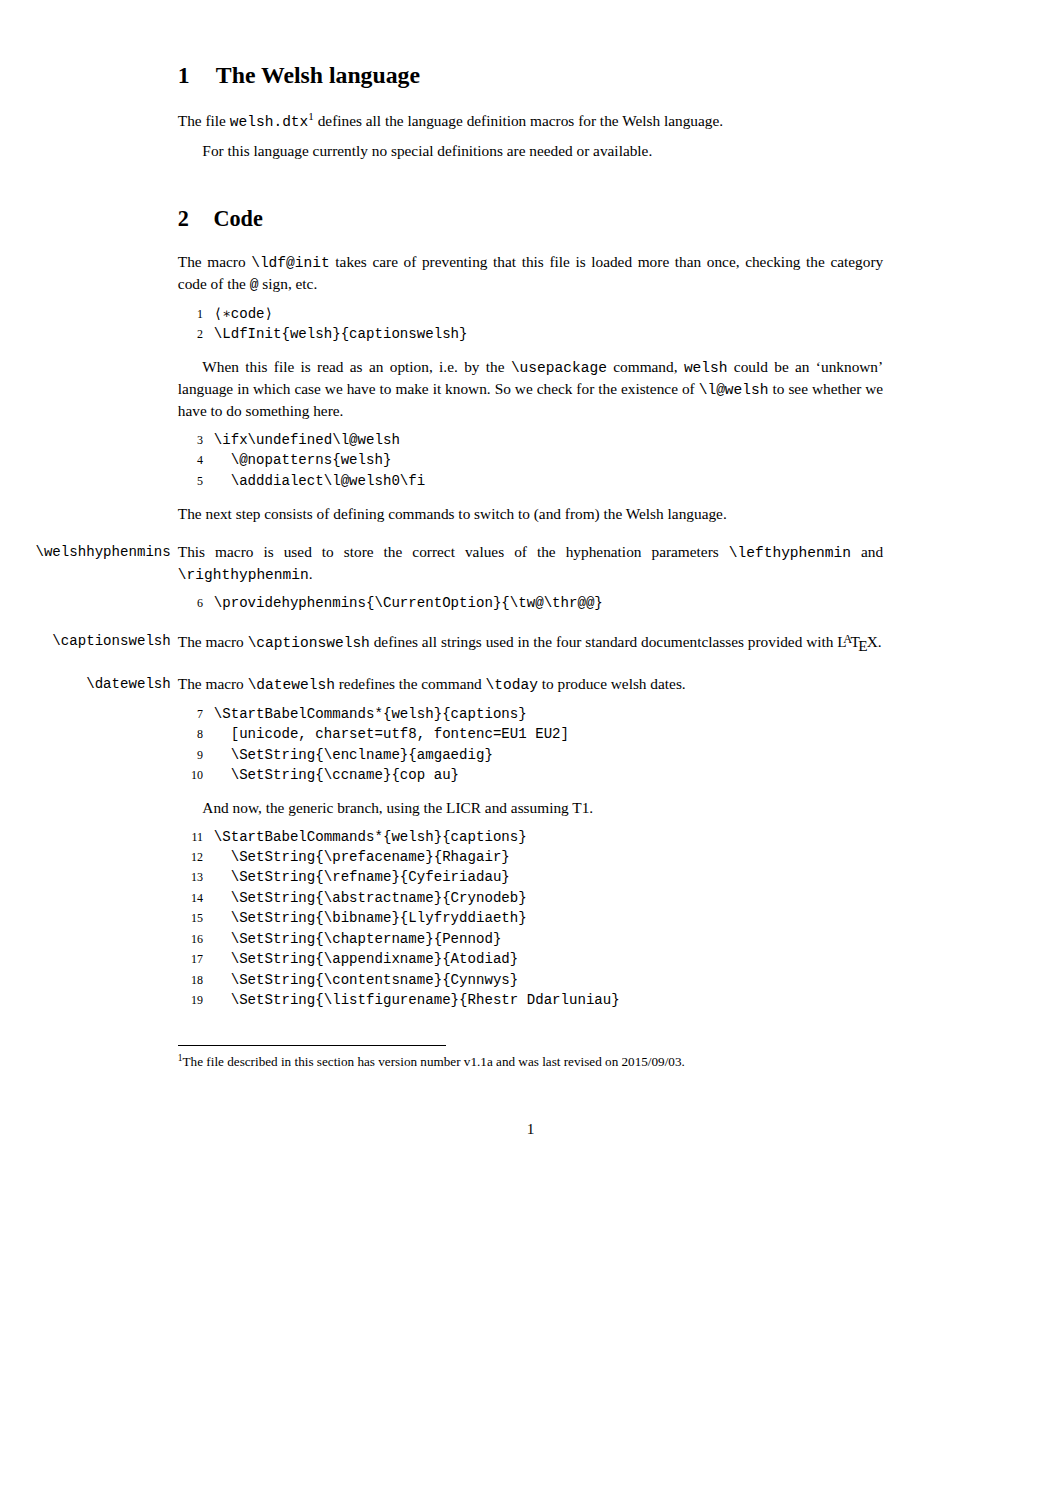1 The Welsh language
The file welsh.dtx1 defines all the language definition macros for the Welsh language.
For this language currently no special definitions are needed or available.
2 Code
The macro \ldf@init takes care of preventing that this file is loaded more than once, checking the category code of the @ sign, etc.
1⟨∗code⟩
2\LdfInit{welsh}{captionswelsh}
When this file is read as an option, i.e. by the \usepackage command, welsh could be an ‘unknown’ language in which case we have to make it known. So we check for the existence of \l@welsh to see whether we have to do something here.
3\ifx\undefined\l@welsh
4 \@nopatterns{welsh}
5 \adddialect\l@welsh0\fi
The next step consists of defining commands to switch to (and from) the Welsh language.
\welshhyphenmins
This macro is used to store the correct values of the hyphenation parameters \lefthyphenmin and \righthyphenmin.
6\providehyphenmins{\CurrentOption}{\tw@\thr@@}
\captionswelsh
The macro \captionswelsh defines all strings used in the four standard documentclasses provided with LATEX.
\datewelsh
The macro \datewelsh redefines the command \today to produce welsh dates.
7\StartBabelCommands*{welsh}{captions}
8 [unicode, charset=utf8, fontenc=EU1 EU2]
9 \SetString{\enclname}{amgaedig}
10 \SetString{\ccname}{cop au}
And now, the generic branch, using the LICR and assuming T1.
11\StartBabelCommands*{welsh}{captions}
12 \SetString{\prefacename}{Rhagair}
13 \SetString{\refname}{Cyfeiriadau}
14 \SetString{\abstractname}{Crynodeb}
15 \SetString{\bibname}{Llyfryddiaeth}
16 \SetString{\chaptername}{Pennod}
17 \SetString{\appendixname}{Atodiad}
18 \SetString{\contentsname}{Cynnwys}
19 \SetString{\listfigurename}{Rhestr Ddarluniau}
1The file described in this section has version number v1.1a and was last revised on 2015/09/03.
1